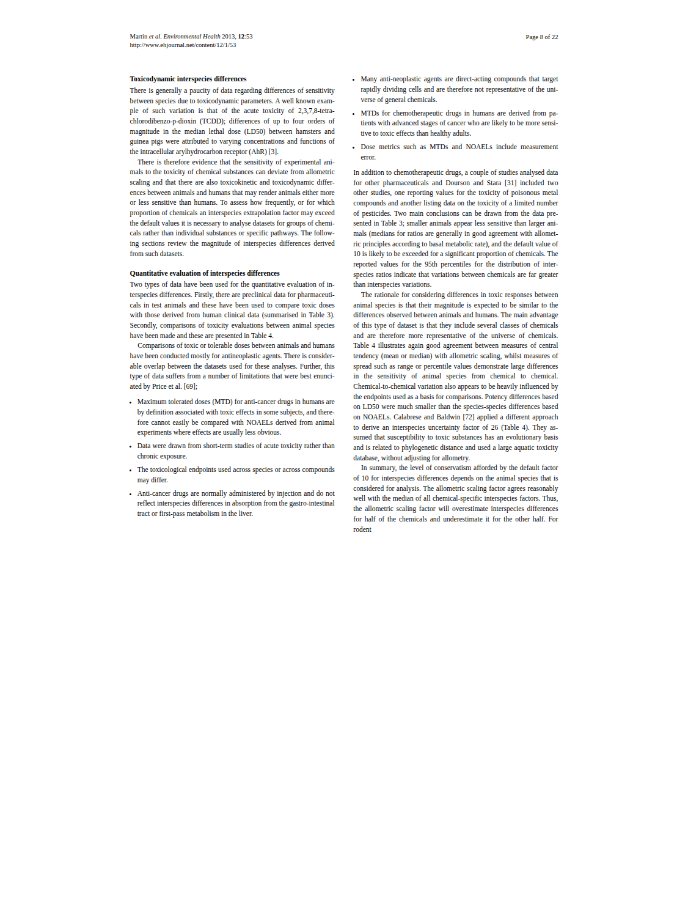Martin et al. Environmental Health 2013, 12:53
http://www.ehjournal.net/content/12/1/53
Page 8 of 22
Toxicodynamic interspecies differences
There is generally a paucity of data regarding differences of sensitivity between species due to toxicodynamic parameters. A well known example of such variation is that of the acute toxicity of 2,3,7,8-tetrachlorodibenzo-p-dioxin (TCDD); differences of up to four orders of magnitude in the median lethal dose (LD50) between hamsters and guinea pigs were attributed to varying concentrations and functions of the intracellular arylhydrocarbon receptor (AhR) [3].
There is therefore evidence that the sensitivity of experimental animals to the toxicity of chemical substances can deviate from allometric scaling and that there are also toxicokinetic and toxicodynamic differences between animals and humans that may render animals either more or less sensitive than humans. To assess how frequently, or for which proportion of chemicals an interspecies extrapolation factor may exceed the default values it is necessary to analyse datasets for groups of chemicals rather than individual substances or specific pathways. The following sections review the magnitude of interspecies differences derived from such datasets.
Quantitative evaluation of interspecies differences
Two types of data have been used for the quantitative evaluation of interspecies differences. Firstly, there are preclinical data for pharmaceuticals in test animals and these have been used to compare toxic doses with those derived from human clinical data (summarised in Table 3). Secondly, comparisons of toxicity evaluations between animal species have been made and these are presented in Table 4.
Comparisons of toxic or tolerable doses between animals and humans have been conducted mostly for antineoplastic agents. There is considerable overlap between the datasets used for these analyses. Further, this type of data suffers from a number of limitations that were best enunciated by Price et al. [69];
Maximum tolerated doses (MTD) for anti-cancer drugs in humans are by definition associated with toxic effects in some subjects, and therefore cannot easily be compared with NOAELs derived from animal experiments where effects are usually less obvious.
Data were drawn from short-term studies of acute toxicity rather than chronic exposure.
The toxicological endpoints used across species or across compounds may differ.
Anti-cancer drugs are normally administered by injection and do not reflect interspecies differences in absorption from the gastro-intestinal tract or first-pass metabolism in the liver.
Many anti-neoplastic agents are direct-acting compounds that target rapidly dividing cells and are therefore not representative of the universe of general chemicals.
MTDs for chemotherapeutic drugs in humans are derived from patients with advanced stages of cancer who are likely to be more sensitive to toxic effects than healthy adults.
Dose metrics such as MTDs and NOAELs include measurement error.
In addition to chemotherapeutic drugs, a couple of studies analysed data for other pharmaceuticals and Dourson and Stara [31] included two other studies, one reporting values for the toxicity of poisonous metal compounds and another listing data on the toxicity of a limited number of pesticides. Two main conclusions can be drawn from the data presented in Table 3; smaller animals appear less sensitive than larger animals (medians for ratios are generally in good agreement with allometric principles according to basal metabolic rate), and the default value of 10 is likely to be exceeded for a significant proportion of chemicals. The reported values for the 95th percentiles for the distribution of interspecies ratios indicate that variations between chemicals are far greater than interspecies variations.
The rationale for considering differences in toxic responses between animal species is that their magnitude is expected to be similar to the differences observed between animals and humans. The main advantage of this type of dataset is that they include several classes of chemicals and are therefore more representative of the universe of chemicals. Table 4 illustrates again good agreement between measures of central tendency (mean or median) with allometric scaling, whilst measures of spread such as range or percentile values demonstrate large differences in the sensitivity of animal species from chemical to chemical. Chemical-to-chemical variation also appears to be heavily influenced by the endpoints used as a basis for comparisons. Potency differences based on LD50 were much smaller than the species-species differences based on NOAELs. Calabrese and Baldwin [72] applied a different approach to derive an interspecies uncertainty factor of 26 (Table 4). They assumed that susceptibility to toxic substances has an evolutionary basis and is related to phylogenetic distance and used a large aquatic toxicity database, without adjusting for allometry.
In summary, the level of conservatism afforded by the default factor of 10 for interspecies differences depends on the animal species that is considered for analysis. The allometric scaling factor agrees reasonably well with the median of all chemical-specific interspecies factors. Thus, the allometric scaling factor will overestimate interspecies differences for half of the chemicals and underestimate it for the other half. For rodent